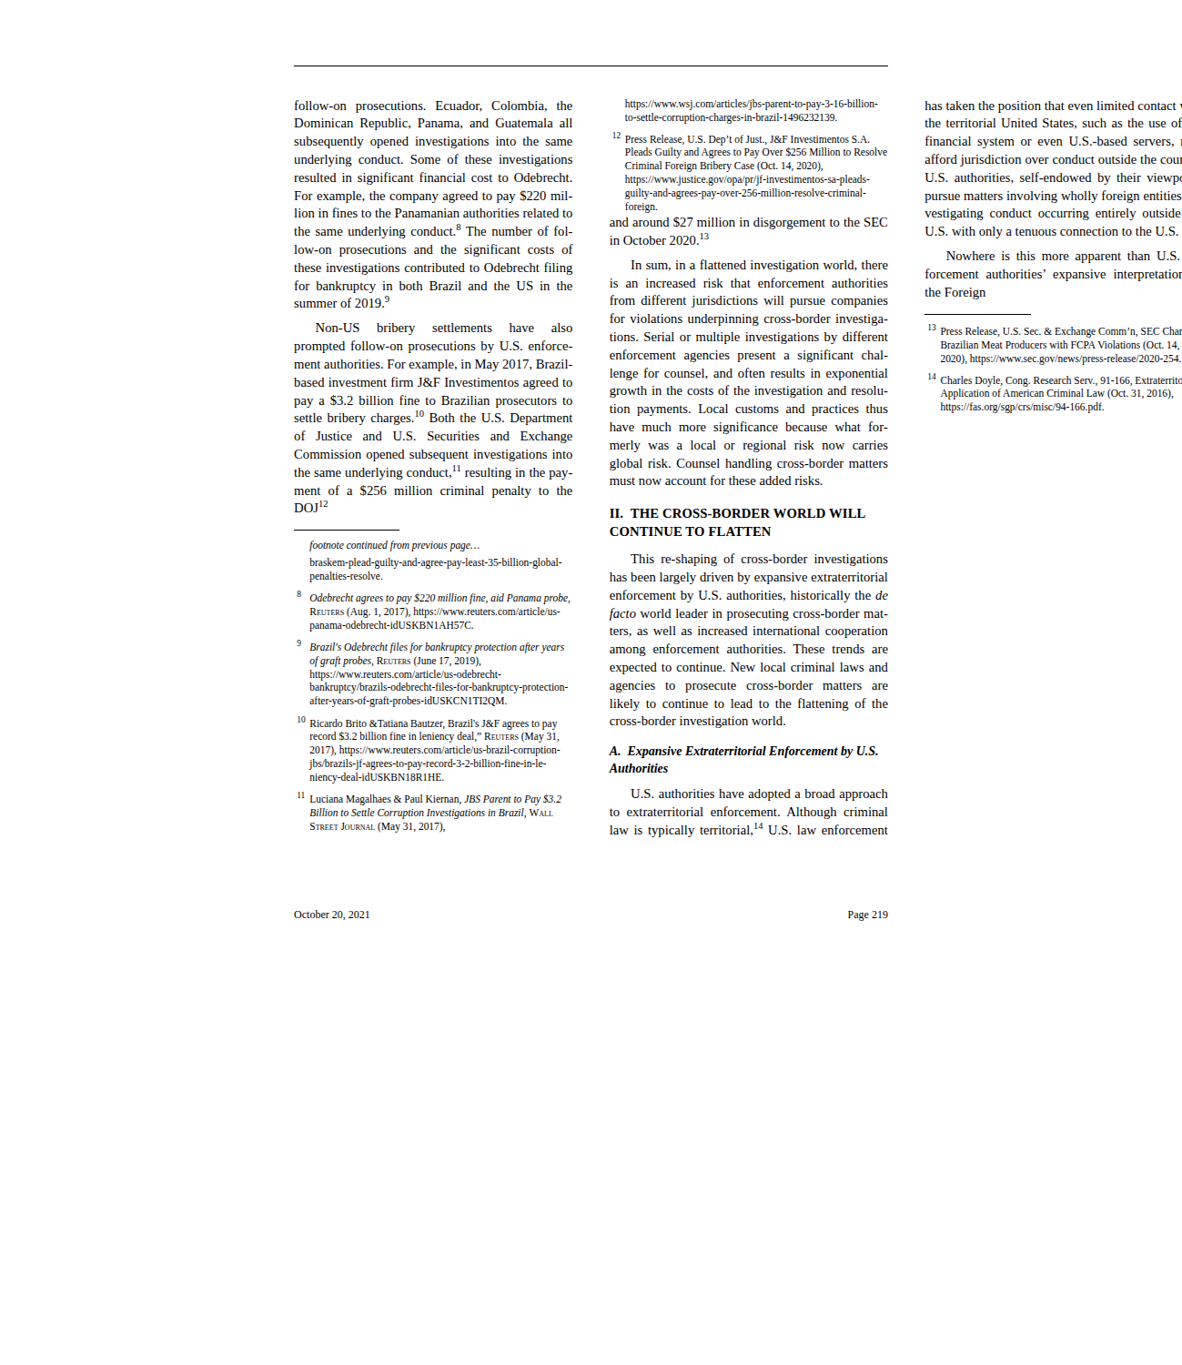follow-on prosecutions. Ecuador, Colombia, the Dominican Republic, Panama, and Guatemala all subsequently opened investigations into the same underlying conduct. Some of these investigations resulted in significant financial cost to Odebrecht. For example, the company agreed to pay $220 million in fines to the Panamanian authorities related to the same underlying conduct.8 The number of follow-on prosecutions and the significant costs of these investigations contributed to Odebrecht filing for bankruptcy in both Brazil and the US in the summer of 2019.9
Non-US bribery settlements have also prompted follow-on prosecutions by U.S. enforcement authorities. For example, in May 2017, Brazil-based investment firm J&F Investimentos agreed to pay a $3.2 billion fine to Brazilian prosecutors to settle bribery charges.10 Both the U.S. Department of Justice and U.S. Securities and Exchange Commission opened subsequent investigations into the same underlying conduct,11 resulting in the payment of a $256 million criminal penalty to the DOJ12
footnote continued from previous page…
braskem-plead-guilty-and-agree-pay-least-35-billion-global-penalties-resolve.
8 Odebrecht agrees to pay $220 million fine, aid Panama probe, Reuters (Aug. 1, 2017), https://www.reuters.com/article/us-panama-odebrecht-idUSKBN1AH57C.
9 Brazil's Odebrecht files for bankruptcy protection after years of graft probes, Reuters (June 17, 2019), https://www.reuters.com/article/us-odebrecht-bankruptcy/brazils-odebrecht-files-for-bankruptcy-protection-after-years-of-graft-probes-idUSKCN1TI2QM.
10 Ricardo Brito &Tatiana Bautzer, Brazil's J&F agrees to pay record $3.2 billion fine in leniency deal,” Reuters (May 31, 2017), https://www.reuters.com/article/us-brazil-corruption-jbs/brazils-jf-agrees-to-pay-record-3-2-billion-fine-in-leniency-deal-idUSKBN18R1HE.
11 Luciana Magalhaes & Paul Kiernan, JBS Parent to Pay $3.2 Billion to Settle Corruption Investigations in Brazil, Wall Street Journal (May 31, 2017), https://www.wsj.com/articles/jbs-parent-to-pay-3-16-billion-to-settle-corruption-charges-in-brazil-1496232139.
12 Press Release, U.S. Dep’t of Just., J&F Investimentos S.A. Pleads Guilty and Agrees to Pay Over $256 Million to Resolve Criminal Foreign Bribery Case (Oct. 14, 2020), https://www.justice.gov/opa/pr/jf-investimentos-sa-pleads-guilty-and-agrees-pay-over-256-million-resolve-criminal-foreign.
and around $27 million in disgorgement to the SEC in October 2020.13
In sum, in a flattened investigation world, there is an increased risk that enforcement authorities from different jurisdictions will pursue companies for violations underpinning cross-border investigations. Serial or multiple investigations by different enforcement agencies present a significant challenge for counsel, and often results in exponential growth in the costs of the investigation and resolution payments. Local customs and practices thus have much more significance because what formerly was a local or regional risk now carries global risk. Counsel handling cross-border matters must now account for these added risks.
II. THE CROSS-BORDER WORLD WILL CONTINUE TO FLATTEN
This re-shaping of cross-border investigations has been largely driven by expansive extraterritorial enforcement by U.S. authorities, historically the de facto world leader in prosecuting cross-border matters, as well as increased international cooperation among enforcement authorities. These trends are expected to continue. New local criminal laws and agencies to prosecute cross-border matters are likely to continue to lead to the flattening of the cross-border investigation world.
A. Expansive Extraterritorial Enforcement by U.S. Authorities
U.S. authorities have adopted a broad approach to extraterritorial enforcement. Although criminal law is typically territorial,14 U.S. law enforcement has taken the position that even limited contact with the territorial United States, such as the use of the financial system or even U.S.-based servers, may afford jurisdiction over conduct outside the country. U.S. authorities, self-endowed by their viewpoint, pursue matters involving wholly foreign entities, investigating conduct occurring entirely outside the U.S. with only a tenuous connection to the U.S.
Nowhere is this more apparent than U.S. enforcement authorities’ expansive interpretation of the Foreign
13 Press Release, U.S. Sec. & Exchange Comm’n, SEC Charges Brazilian Meat Producers with FCPA Violations (Oct. 14, 2020), https://www.sec.gov/news/press-release/2020-254.
14 Charles Doyle, Cong. Research Serv., 91-166, Extraterritorial Application of American Criminal Law (Oct. 31, 2016), https://fas.org/sgp/crs/misc/94-166.pdf.
October 20, 2021 Page 219